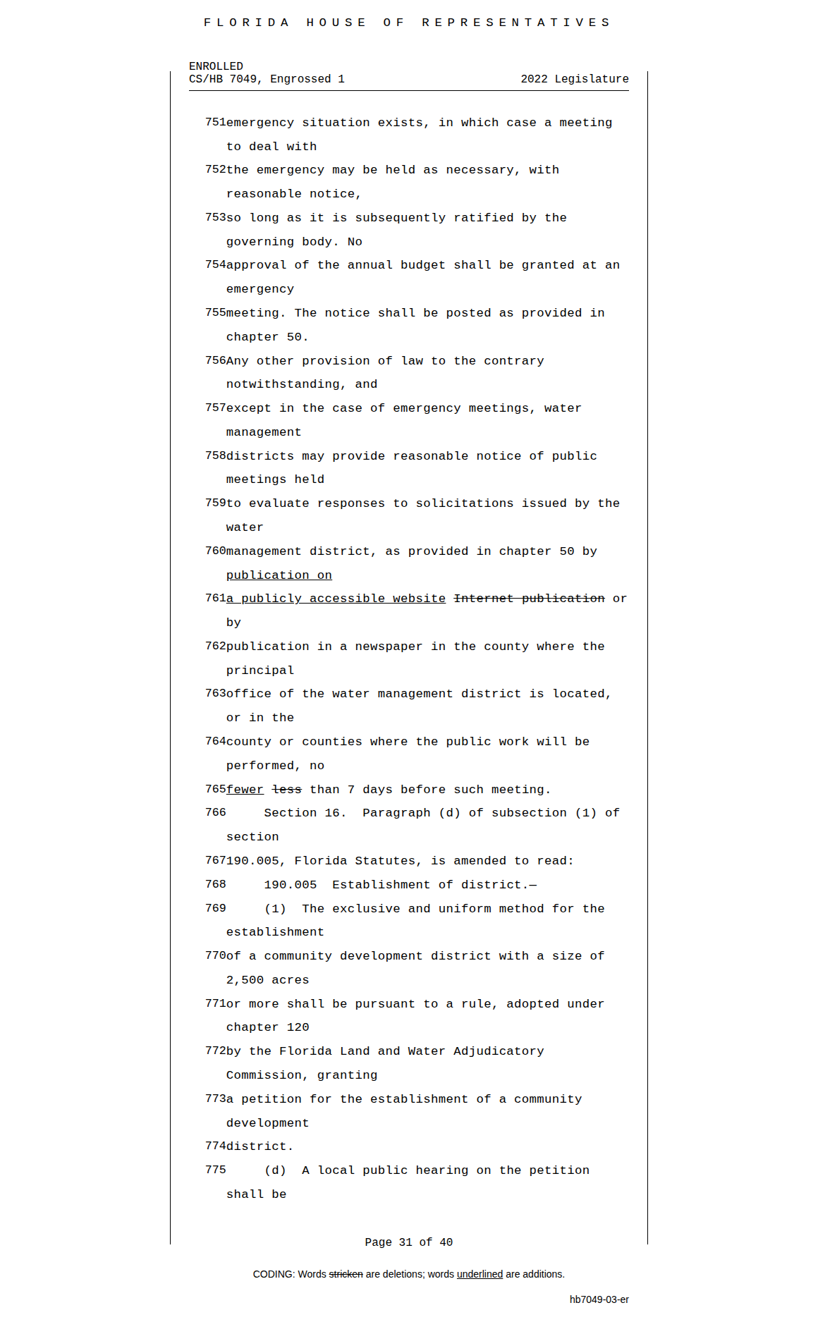FLORIDA HOUSE OF REPRESENTATIVES
ENROLLED
CS/HB 7049, Engrossed 1 2022 Legislature
| 751 | emergency situation exists, in which case a meeting to deal with |
| 752 | the emergency may be held as necessary, with reasonable notice, |
| 753 | so long as it is subsequently ratified by the governing body. No |
| 754 | approval of the annual budget shall be granted at an emergency |
| 755 | meeting. The notice shall be posted as provided in chapter 50. |
| 756 | Any other provision of law to the contrary notwithstanding, and |
| 757 | except in the case of emergency meetings, water management |
| 758 | districts may provide reasonable notice of public meetings held |
| 759 | to evaluate responses to solicitations issued by the water |
| 760 | management district, as provided in chapter 50 by publication on |
| 761 | a publicly accessible website Internet publication or by |
| 762 | publication in a newspaper in the county where the principal |
| 763 | office of the water management district is located, or in the |
| 764 | county or counties where the public work will be performed, no |
| 765 | fewer less than 7 days before such meeting. |
| 766 | Section 16. Paragraph (d) of subsection (1) of section |
| 767 | 190.005, Florida Statutes, is amended to read: |
| 768 | 190.005 Establishment of district.— |
| 769 | (1) The exclusive and uniform method for the establishment |
| 770 | of a community development district with a size of 2,500 acres |
| 771 | or more shall be pursuant to a rule, adopted under chapter 120 |
| 772 | by the Florida Land and Water Adjudicatory Commission, granting |
| 773 | a petition for the establishment of a community development |
| 774 | district. |
| 775 | (d) A local public hearing on the petition shall be |
Page 31 of 40
CODING: Words stricken are deletions; words underlined are additions.
hb7049-03-er